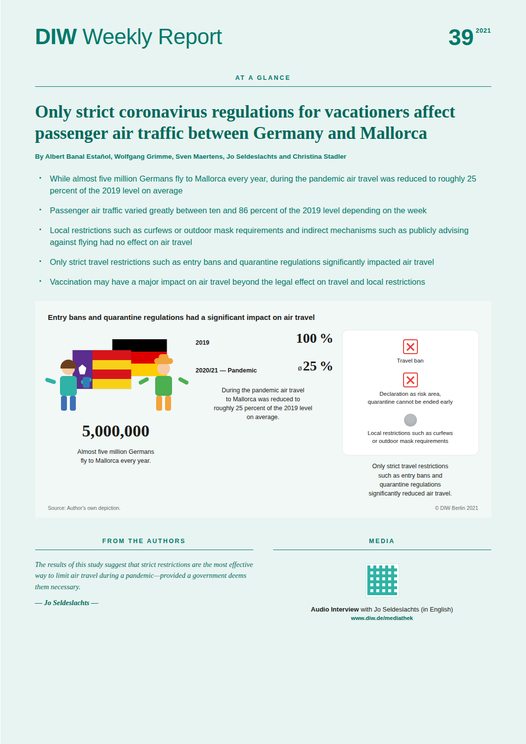DIW Weekly Report
392021
AT A GLANCE
Only strict coronavirus regulations for vacationers affect passenger air traffic between Germany and Mallorca
By Albert Banal Estañol, Wolfgang Grimme, Sven Maertens, Jo Seldeslachts and Christina Stadler
While almost five million Germans fly to Mallorca every year, during the pandemic air travel was reduced to roughly 25 percent of the 2019 level on average
Passenger air traffic varied greatly between ten and 86 percent of the 2019 level depending on the week
Local restrictions such as curfews or outdoor mask requirements and indirect mechanisms such as publicly advising against flying had no effect on air travel
Only strict travel restrictions such as entry bans and quarantine regulations significantly impacted air travel
Vaccination may have a major impact on air travel beyond the legal effect on travel and local restrictions
Entry bans and quarantine regulations had a significant impact on air travel
5,000,000
Almost five million Germans
fly to Mallorca every year.
2019 100 %
2020/21 — Pandemic ø25 %
During the pandemic air travel
to Mallorca was reduced to
roughly 25 percent of the 2019 level
on average.
Travel ban
Declaration as risk area,
quarantine cannot be ended early
Local restrictions such as curfews
or outdoor mask requirements
Only strict travel restrictions
such as entry bans and
quarantine regulations
significantly reduced air travel.
Source: Author's own depiction. © DIW Berlin 2021
FROM THE AUTHORS
The results of this study suggest that strict restrictions are the most effective way to limit air travel during a pandemic—provided a government deems them necessary. — Jo Seldeslachts —
MEDIA
Audio Interview with Jo Seldeslachts (in English)
www.diw.de/mediathek